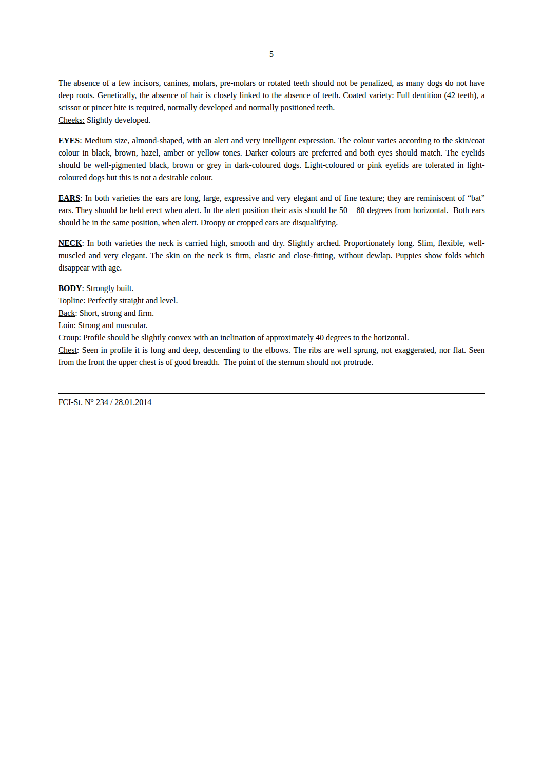5
The absence of a few incisors, canines, molars, pre-molars or rotated teeth should not be penalized, as many dogs do not have deep roots. Genetically, the absence of hair is closely linked to the absence of teeth. Coated variety: Full dentition (42 teeth), a scissor or pincer bite is required, normally developed and normally positioned teeth.
Cheeks: Slightly developed.
EYES: Medium size, almond-shaped, with an alert and very intelligent expression. The colour varies according to the skin/coat colour in black, brown, hazel, amber or yellow tones. Darker colours are preferred and both eyes should match. The eyelids should be well-pigmented black, brown or grey in dark-coloured dogs. Light-coloured or pink eyelids are tolerated in light-coloured dogs but this is not a desirable colour.
EARS: In both varieties the ears are long, large, expressive and very elegant and of fine texture; they are reminiscent of “bat” ears. They should be held erect when alert. In the alert position their axis should be 50 – 80 degrees from horizontal. Both ears should be in the same position, when alert. Droopy or cropped ears are disqualifying.
NECK: In both varieties the neck is carried high, smooth and dry. Slightly arched. Proportionately long. Slim, flexible, well-muscled and very elegant. The skin on the neck is firm, elastic and close-fitting, without dewlap. Puppies show folds which disappear with age.
BODY: Strongly built.
Topline: Perfectly straight and level.
Back: Short, strong and firm.
Loin: Strong and muscular.
Croup: Profile should be slightly convex with an inclination of approximately 40 degrees to the horizontal.
Chest: Seen in profile it is long and deep, descending to the elbows. The ribs are well sprung, not exaggerated, nor flat. Seen from the front the upper chest is of good breadth. The point of the sternum should not protrude.
FCI-St. N° 234 / 28.01.2014